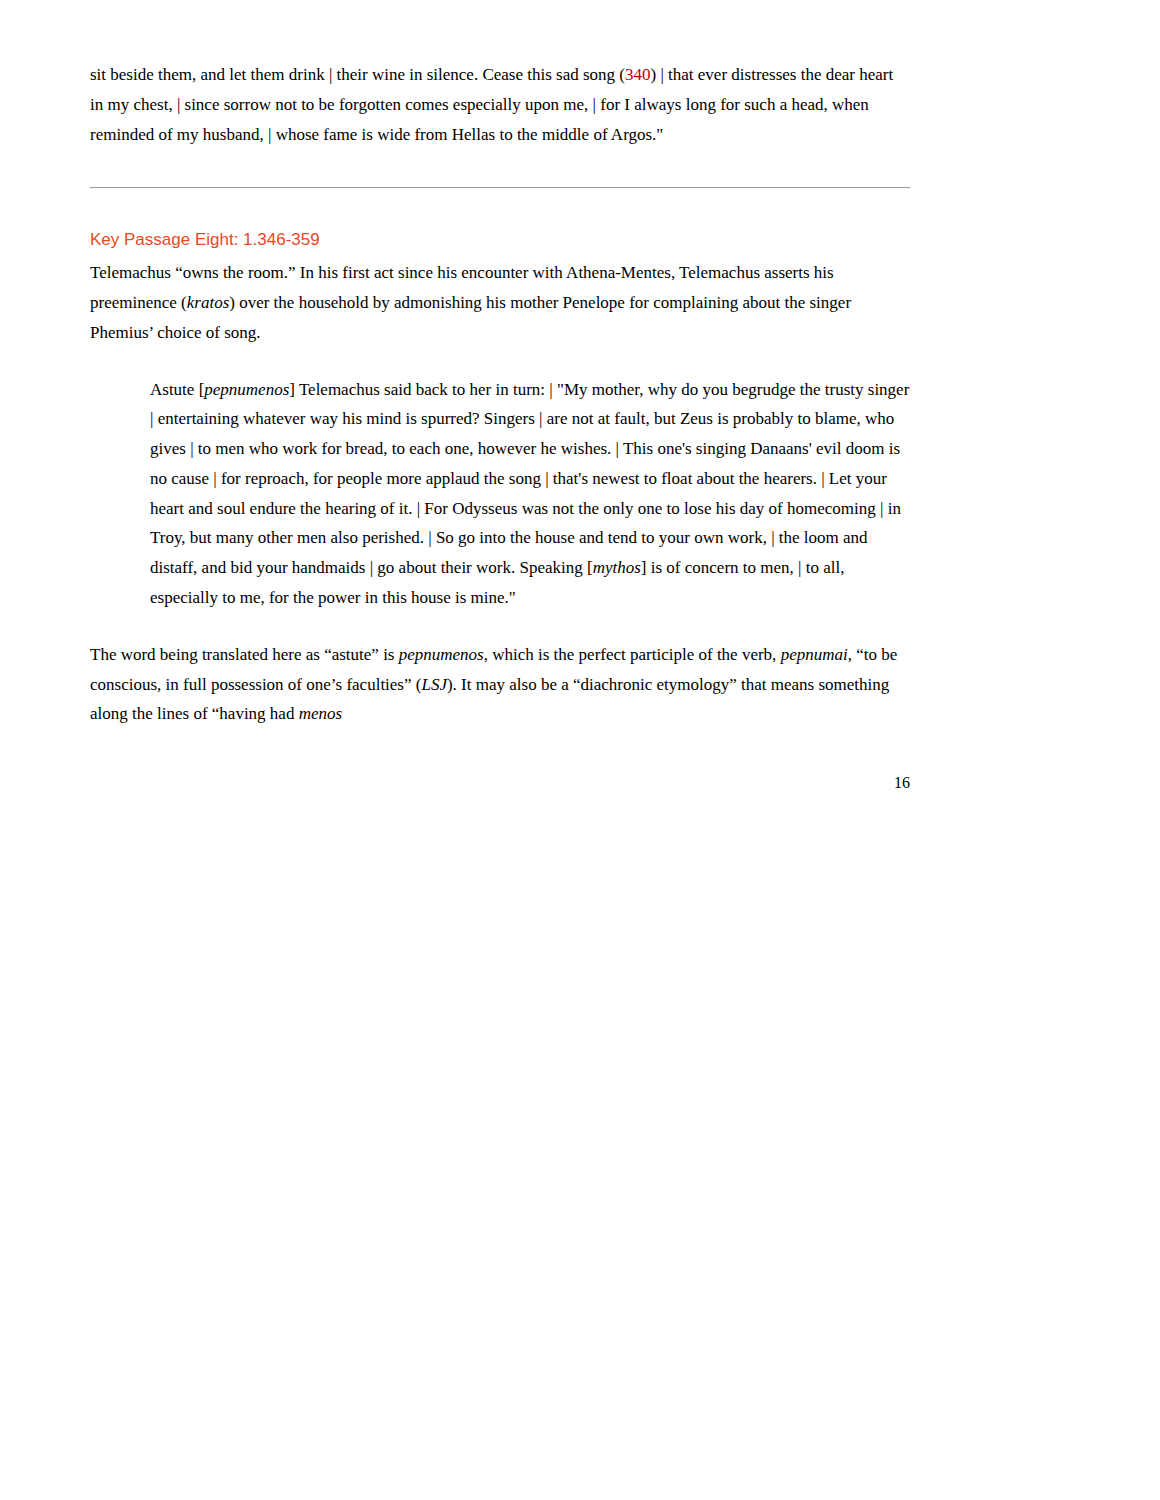sit beside them, and let them drink | their wine in silence. Cease this sad song (340) | that ever distresses the dear heart in my chest, | since sorrow not to be forgotten comes especially upon me, | for I always long for such a head, when reminded of my husband, | whose fame is wide from Hellas to the middle of Argos."
Key Passage Eight: 1.346-359
Telemachus “owns the room.” In his first act since his encounter with Athena-Mentes, Telemachus asserts his preeminence (kratos) over the household by admonishing his mother Penelope for complaining about the singer Phemius’ choice of song.
Astute [pepnumenos] Telemachus said back to her in turn: | "My mother, why do you begrudge the trusty singer | entertaining whatever way his mind is spurred? Singers | are not at fault, but Zeus is probably to blame, who gives | to men who work for bread, to each one, however he wishes. | This one's singing Danaans' evil doom is no cause | for reproach, for people more applaud the song | that's newest to float about the hearers. | Let your heart and soul endure the hearing of it. | For Odysseus was not the only one to lose his day of homecoming | in Troy, but many other men also perished. | So go into the house and tend to your own work, | the loom and distaff, and bid your handmaids | go about their work. Speaking [mythos] is of concern to men, | to all, especially to me, for the power in this house is mine."
The word being translated here as “astute” is pepnumenos, which is the perfect participle of the verb, pepnumai, “to be conscious, in full possession of one’s faculties” (LSJ). It may also be a “diachronic etymology” that means something along the lines of “having had menos
16